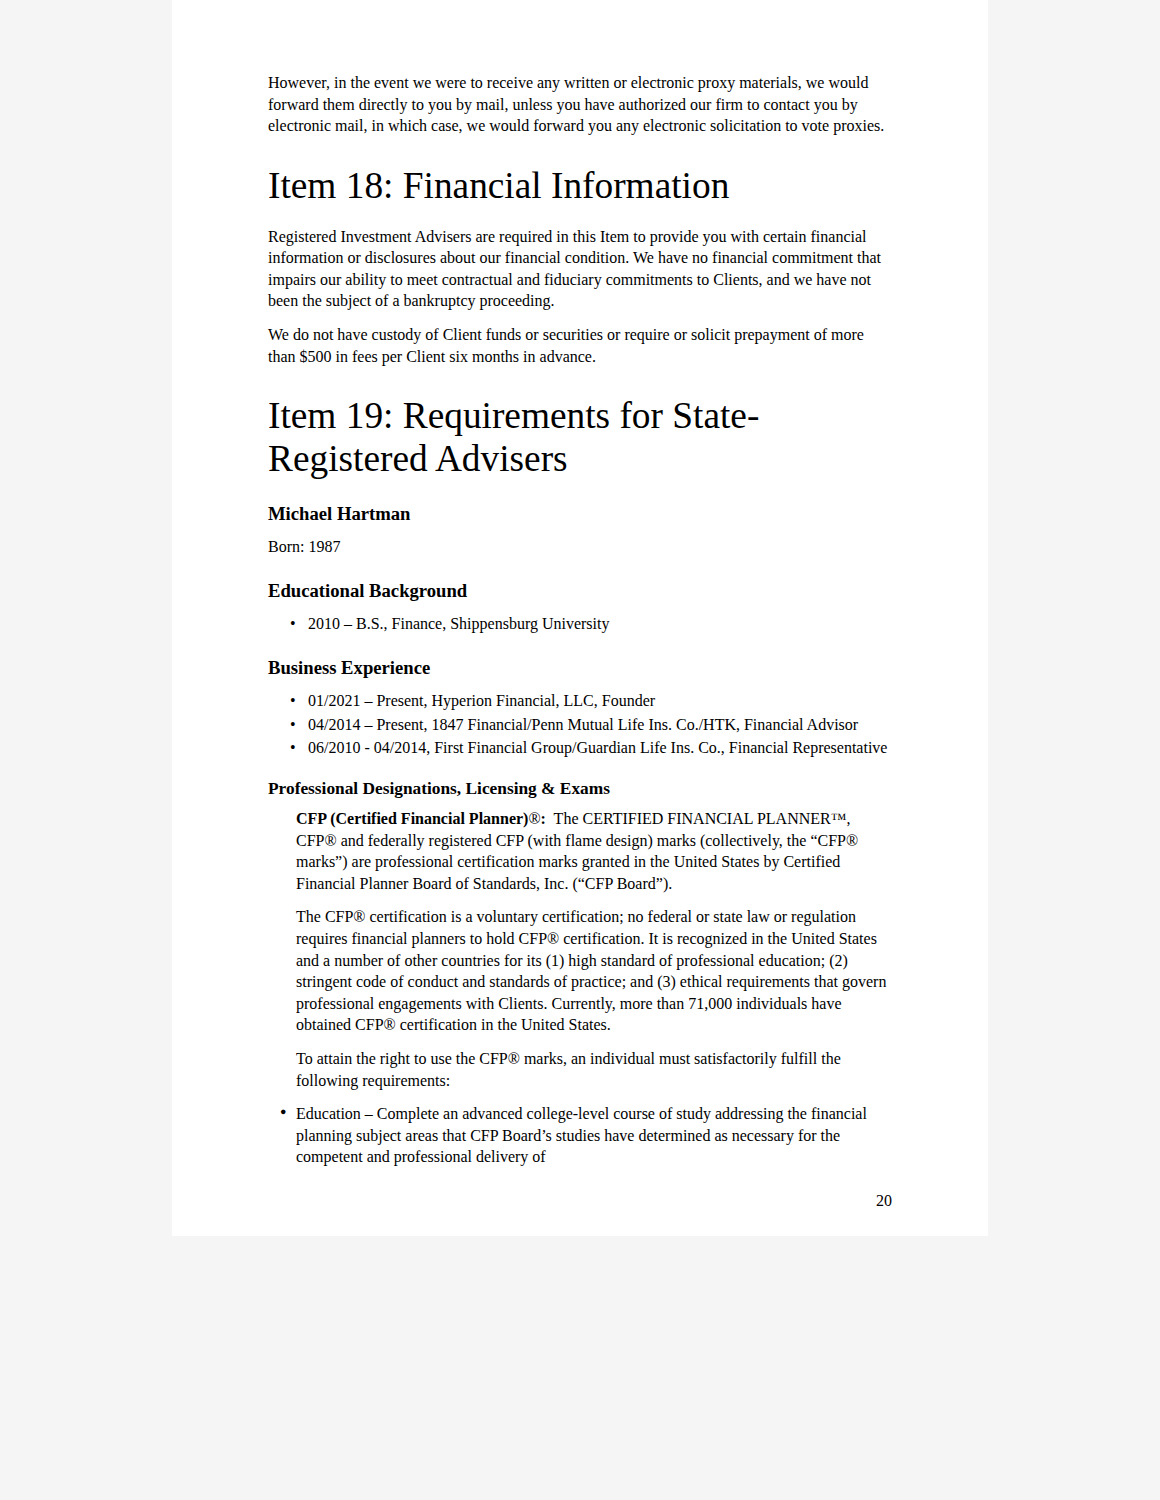However, in the event we were to receive any written or electronic proxy materials, we would forward them directly to you by mail, unless you have authorized our firm to contact you by electronic mail, in which case, we would forward you any electronic solicitation to vote proxies.
Item 18: Financial Information
Registered Investment Advisers are required in this Item to provide you with certain financial information or disclosures about our financial condition. We have no financial commitment that impairs our ability to meet contractual and fiduciary commitments to Clients, and we have not been the subject of a bankruptcy proceeding.
We do not have custody of Client funds or securities or require or solicit prepayment of more than $500 in fees per Client six months in advance.
Item 19: Requirements for State-Registered Advisers
Michael Hartman
Born: 1987
Educational Background
2010 – B.S., Finance, Shippensburg University
Business Experience
01/2021 – Present, Hyperion Financial, LLC, Founder
04/2014 – Present, 1847 Financial/Penn Mutual Life Ins. Co./HTK, Financial Advisor
06/2010 - 04/2014, First Financial Group/Guardian Life Ins. Co., Financial Representative
Professional Designations, Licensing & Exams
CFP (Certified Financial Planner)®: The CERTIFIED FINANCIAL PLANNER™, CFP® and federally registered CFP (with flame design) marks (collectively, the “CFP® marks”) are professional certification marks granted in the United States by Certified Financial Planner Board of Standards, Inc. (“CFP Board”).
The CFP® certification is a voluntary certification; no federal or state law or regulation requires financial planners to hold CFP® certification. It is recognized in the United States and a number of other countries for its (1) high standard of professional education; (2) stringent code of conduct and standards of practice; and (3) ethical requirements that govern professional engagements with Clients. Currently, more than 71,000 individuals have obtained CFP® certification in the United States.
To attain the right to use the CFP® marks, an individual must satisfactorily fulfill the following requirements:
Education – Complete an advanced college-level course of study addressing the financial planning subject areas that CFP Board’s studies have determined as necessary for the competent and professional delivery of
20